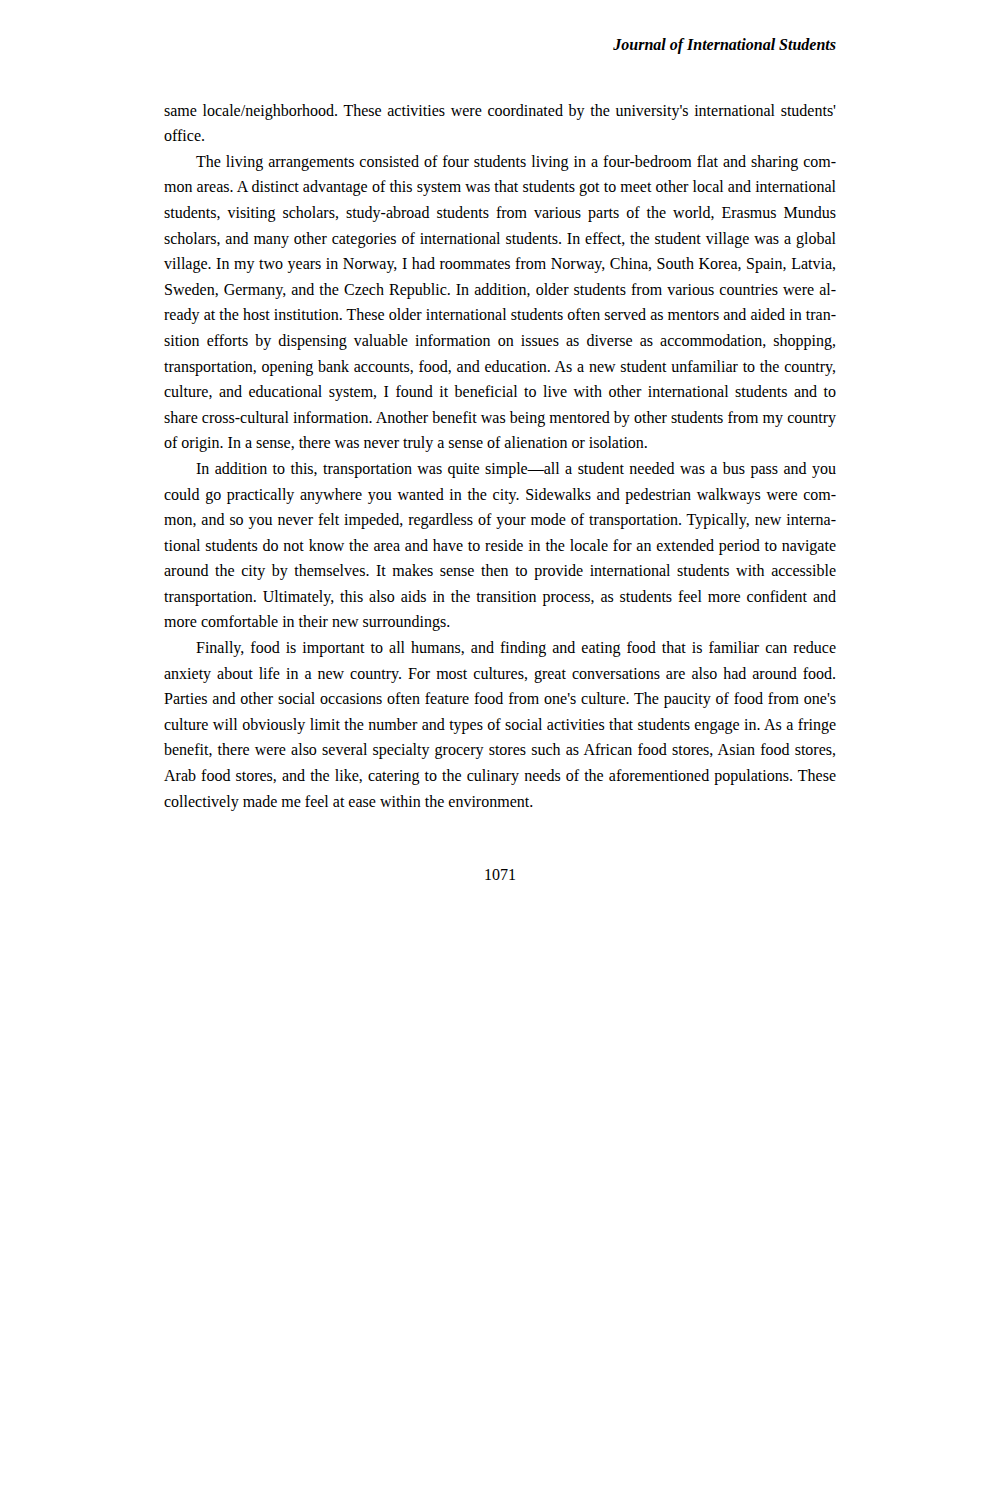Journal of International Students
same locale/neighborhood. These activities were coordinated by the university's international students' office.
The living arrangements consisted of four students living in a four-bedroom flat and sharing common areas. A distinct advantage of this system was that students got to meet other local and international students, visiting scholars, study-abroad students from various parts of the world, Erasmus Mundus scholars, and many other categories of international students. In effect, the student village was a global village. In my two years in Norway, I had roommates from Norway, China, South Korea, Spain, Latvia, Sweden, Germany, and the Czech Republic. In addition, older students from various countries were already at the host institution. These older international students often served as mentors and aided in transition efforts by dispensing valuable information on issues as diverse as accommodation, shopping, transportation, opening bank accounts, food, and education. As a new student unfamiliar to the country, culture, and educational system, I found it beneficial to live with other international students and to share cross-cultural information. Another benefit was being mentored by other students from my country of origin. In a sense, there was never truly a sense of alienation or isolation.
In addition to this, transportation was quite simple—all a student needed was a bus pass and you could go practically anywhere you wanted in the city. Sidewalks and pedestrian walkways were common, and so you never felt impeded, regardless of your mode of transportation. Typically, new international students do not know the area and have to reside in the locale for an extended period to navigate around the city by themselves. It makes sense then to provide international students with accessible transportation. Ultimately, this also aids in the transition process, as students feel more confident and more comfortable in their new surroundings.
Finally, food is important to all humans, and finding and eating food that is familiar can reduce anxiety about life in a new country. For most cultures, great conversations are also had around food. Parties and other social occasions often feature food from one's culture. The paucity of food from one's culture will obviously limit the number and types of social activities that students engage in. As a fringe benefit, there were also several specialty grocery stores such as African food stores, Asian food stores, Arab food stores, and the like, catering to the culinary needs of the aforementioned populations. These collectively made me feel at ease within the environment.
1071